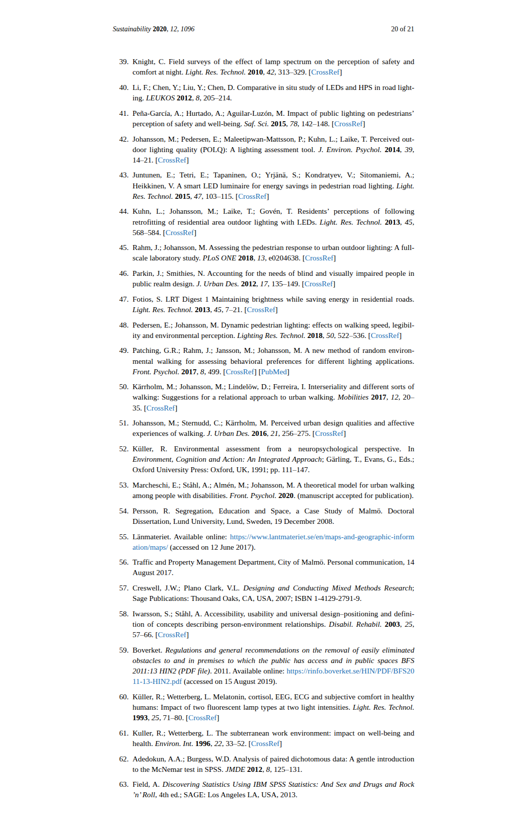Sustainability 2020, 12, 1096
20 of 21
Knight, C. Field surveys of the effect of lamp spectrum on the perception of safety and comfort at night. Light. Res. Technol. 2010, 42, 313–329. [CrossRef]
Li, F.; Chen, Y.; Liu, Y.; Chen, D. Comparative in situ study of LEDs and HPS in road lighting. LEUKOS 2012, 8, 205–214.
Peña-García, A.; Hurtado, A.; Aguilar-Luzón, M. Impact of public lighting on pedestrians’ perception of safety and well-being. Saf. Sci. 2015, 78, 142–148. [CrossRef]
Johansson, M.; Pedersen, E.; Maleetipwan-Mattsson, P.; Kuhn, L.; Laike, T. Perceived outdoor lighting quality (POLQ): A lighting assessment tool. J. Environ. Psychol. 2014, 39, 14–21. [CrossRef]
Juntunen, E.; Tetri, E.; Tapaninen, O.; Yrjänä, S.; Kondratyev, V.; Sitomaniemi, A.; Heikkinen, V. A smart LED luminaire for energy savings in pedestrian road lighting. Light. Res. Technol. 2015, 47, 103–115. [CrossRef]
Kuhn, L.; Johansson, M.; Laike, T.; Govén, T. Residents’ perceptions of following retrofitting of residential area outdoor lighting with LEDs. Light. Res. Technol. 2013, 45, 568–584. [CrossRef]
Rahm, J.; Johansson, M. Assessing the pedestrian response to urban outdoor lighting: A full-scale laboratory study. PLoS ONE 2018, 13, e0204638. [CrossRef]
Parkin, J.; Smithies, N. Accounting for the needs of blind and visually impaired people in public realm design. J. Urban Des. 2012, 17, 135–149. [CrossRef]
Fotios, S. LRT Digest 1 Maintaining brightness while saving energy in residential roads. Light. Res. Technol. 2013, 45, 7–21. [CrossRef]
Pedersen, E.; Johansson, M. Dynamic pedestrian lighting: effects on walking speed, legibility and environmental perception. Lighting Res. Technol. 2018, 50, 522–536. [CrossRef]
Patching, G.R.; Rahm, J.; Jansson, M.; Johansson, M. A new method of random environmental walking for assessing behavioral preferences for different lighting applications. Front. Psychol. 2017, 8, 499. [CrossRef] [PubMed]
Kärrholm, M.; Johansson, M.; Lindelöw, D.; Ferreira, I. Interseriality and different sorts of walking: Suggestions for a relational approach to urban walking. Mobilities 2017, 12, 20–35. [CrossRef]
Johansson, M.; Sternudd, C.; Kärrholm, M. Perceived urban design qualities and affective experiences of walking. J. Urban Des. 2016, 21, 256–275. [CrossRef]
Küller, R. Environmental assessment from a neuropsychological perspective. In Environment, Cognition and Action: An Integrated Approach; Gärling, T., Evans, G., Eds.; Oxford University Press: Oxford, UK, 1991; pp. 111–147.
Marcheschi, E.; Ståhl, A.; Almén, M.; Johansson, M. A theoretical model for urban walking among people with disabilities. Front. Psychol. 2020. (manuscript accepted for publication).
Persson, R. Segregation, Education and Space, a Case Study of Malmö. Doctoral Dissertation, Lund University, Lund, Sweden, 19 December 2008.
Länmateriet. Available online: https://www.lantmateriet.se/en/maps-and-geographic-information/maps/ (accessed on 12 June 2017).
Traffic and Property Management Department, City of Malmö. Personal communication, 14 August 2017.
Creswell, J.W.; Plano Clark, V.L. Designing and Conducting Mixed Methods Research; Sage Publications: Thousand Oaks, CA, USA, 2007; ISBN 1-4129-2791-9.
Iwarsson, S.; Ståhl, A. Accessibility, usability and universal design–positioning and definition of concepts describing person-environment relationships. Disabil. Rehabil. 2003, 25, 57–66. [CrossRef]
Boverket. Regulations and general recommendations on the removal of easily eliminated obstacles to and in premises to which the public has access and in public spaces BFS 2011:13 HIN2 (PDF file). 2011. Available online: https://rinfo.boverket.se/HIN/PDF/BFS2011-13-HIN2.pdf (accessed on 15 August 2019).
Küller, R.; Wetterberg, L. Melatonin, cortisol, EEG, ECG and subjective comfort in healthy humans: Impact of two fluorescent lamp types at two light intensities. Light. Res. Technol. 1993, 25, 71–80. [CrossRef]
Kuller, R.; Wetterberg, L. The subterranean work environment: impact on well-being and health. Environ. Int. 1996, 22, 33–52. [CrossRef]
Adedokun, A.A.; Burgess, W.D. Analysis of paired dichotomous data: A gentle introduction to the McNemar test in SPSS. JMDE 2012, 8, 125–131.
Field, A. Discovering Statistics Using IBM SPSS Statistics: And Sex and Drugs and Rock ’n’ Roll, 4th ed.; SAGE: Los Angeles LA, USA, 2013.